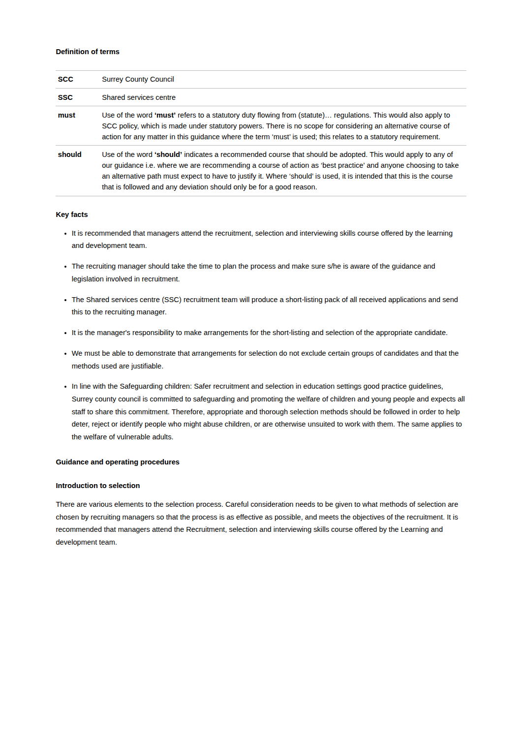Definition of terms
| SCC | Surrey County Council |
| SSC | Shared services centre |
| must | Use of the word ‘must’ refers to a statutory duty flowing from (statute)… regulations. This would also apply to SCC policy, which is made under statutory powers. There is no scope for considering an alternative course of action for any matter in this guidance where the term ‘must’ is used; this relates to a statutory requirement. |
| should | Use of the word ‘should’ indicates a recommended course that should be adopted. This would apply to any of our guidance i.e. where we are recommending a course of action as ‘best practice’ and anyone choosing to take an alternative path must expect to have to justify it. Where ‘should’ is used, it is intended that this is the course that is followed and any deviation should only be for a good reason. |
Key facts
It is recommended that managers attend the recruitment, selection and interviewing skills course offered by the learning and development team.
The recruiting manager should take the time to plan the process and make sure s/he is aware of the guidance and legislation involved in recruitment.
The Shared services centre (SSC) recruitment team will produce a short-listing pack of all received applications and send this to the recruiting manager.
It is the manager's responsibility to make arrangements for the short-listing and selection of the appropriate candidate.
We must be able to demonstrate that arrangements for selection do not exclude certain groups of candidates and that the methods used are justifiable.
In line with the Safeguarding children: Safer recruitment and selection in education settings good practice guidelines, Surrey county council is committed to safeguarding and promoting the welfare of children and young people and expects all staff to share this commitment. Therefore, appropriate and thorough selection methods should be followed in order to help deter, reject or identify people who might abuse children, or are otherwise unsuited to work with them. The same applies to the welfare of vulnerable adults.
Guidance and operating procedures
Introduction to selection
There are various elements to the selection process. Careful consideration needs to be given to what methods of selection are chosen by recruiting managers so that the process is as effective as possible, and meets the objectives of the recruitment. It is recommended that managers attend the Recruitment, selection and interviewing skills course offered by the Learning and development team.